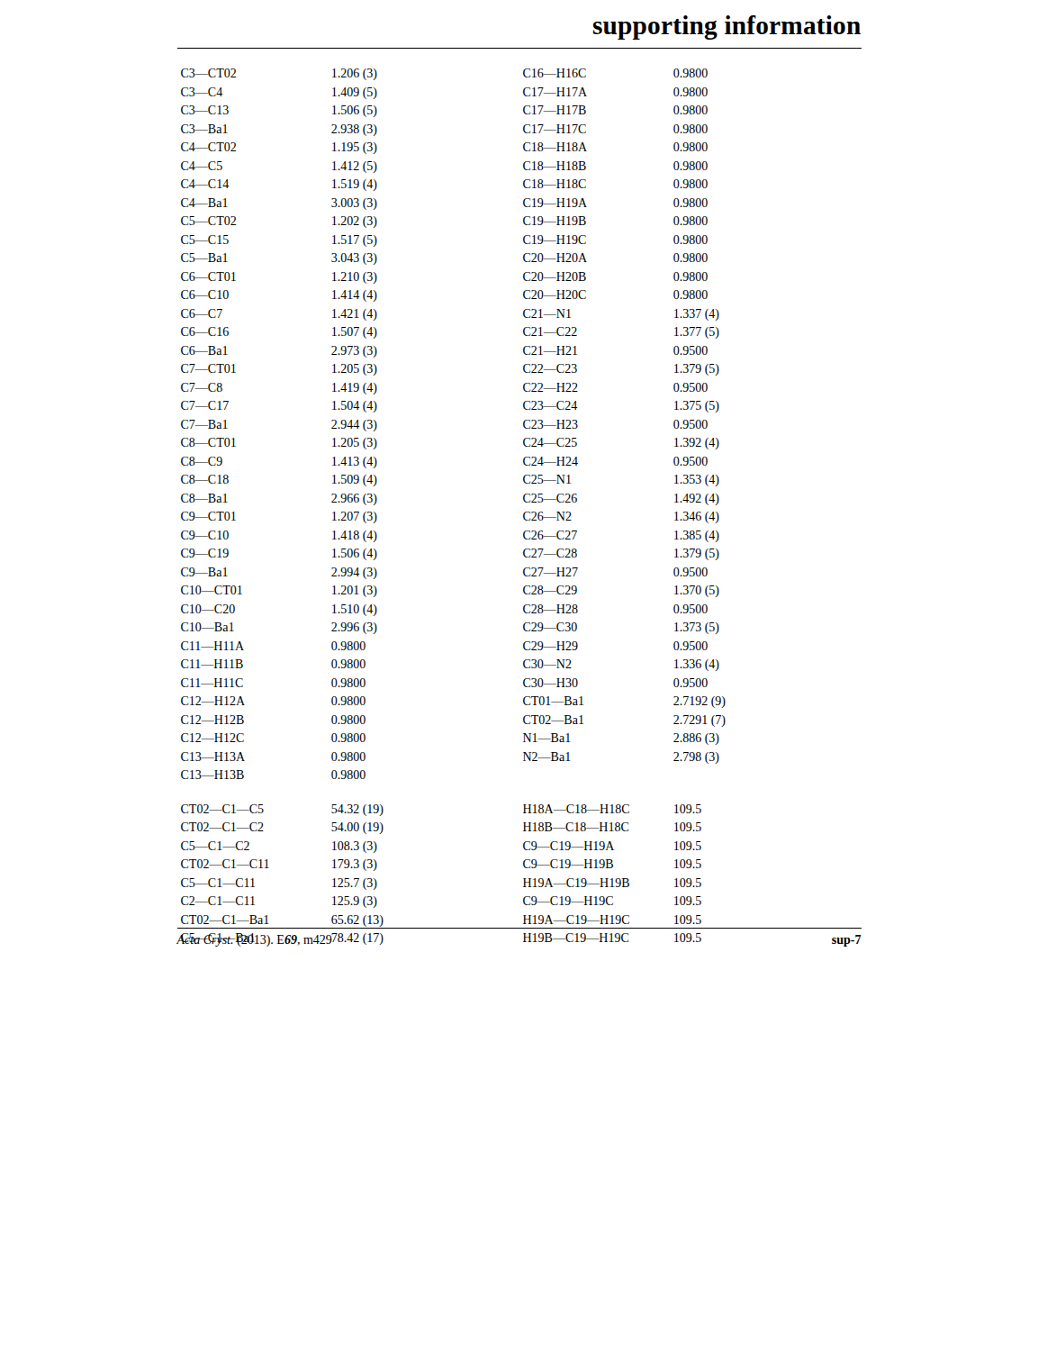supporting information
| C3—CT02 | 1.206 (3) | C16—H16C | 0.9800 |
| C3—C4 | 1.409 (5) | C17—H17A | 0.9800 |
| C3—C13 | 1.506 (5) | C17—H17B | 0.9800 |
| C3—Ba1 | 2.938 (3) | C17—H17C | 0.9800 |
| C4—CT02 | 1.195 (3) | C18—H18A | 0.9800 |
| C4—C5 | 1.412 (5) | C18—H18B | 0.9800 |
| C4—C14 | 1.519 (4) | C18—H18C | 0.9800 |
| C4—Ba1 | 3.003 (3) | C19—H19A | 0.9800 |
| C5—CT02 | 1.202 (3) | C19—H19B | 0.9800 |
| C5—C15 | 1.517 (5) | C19—H19C | 0.9800 |
| C5—Ba1 | 3.043 (3) | C20—H20A | 0.9800 |
| C6—CT01 | 1.210 (3) | C20—H20B | 0.9800 |
| C6—C10 | 1.414 (4) | C20—H20C | 0.9800 |
| C6—C7 | 1.421 (4) | C21—N1 | 1.337 (4) |
| C6—C16 | 1.507 (4) | C21—C22 | 1.377 (5) |
| C6—Ba1 | 2.973 (3) | C21—H21 | 0.9500 |
| C7—CT01 | 1.205 (3) | C22—C23 | 1.379 (5) |
| C7—C8 | 1.419 (4) | C22—H22 | 0.9500 |
| C7—C17 | 1.504 (4) | C23—C24 | 1.375 (5) |
| C7—Ba1 | 2.944 (3) | C23—H23 | 0.9500 |
| C8—CT01 | 1.205 (3) | C24—C25 | 1.392 (4) |
| C8—C9 | 1.413 (4) | C24—H24 | 0.9500 |
| C8—C18 | 1.509 (4) | C25—N1 | 1.353 (4) |
| C8—Ba1 | 2.966 (3) | C25—C26 | 1.492 (4) |
| C9—CT01 | 1.207 (3) | C26—N2 | 1.346 (4) |
| C9—C10 | 1.418 (4) | C26—C27 | 1.385 (4) |
| C9—C19 | 1.506 (4) | C27—C28 | 1.379 (5) |
| C9—Ba1 | 2.994 (3) | C27—H27 | 0.9500 |
| C10—CT01 | 1.201 (3) | C28—C29 | 1.370 (5) |
| C10—C20 | 1.510 (4) | C28—H28 | 0.9500 |
| C10—Ba1 | 2.996 (3) | C29—C30 | 1.373 (5) |
| C11—H11A | 0.9800 | C29—H29 | 0.9500 |
| C11—H11B | 0.9800 | C30—N2 | 1.336 (4) |
| C11—H11C | 0.9800 | C30—H30 | 0.9500 |
| C12—H12A | 0.9800 | CT01—Ba1 | 2.7192 (9) |
| C12—H12B | 0.9800 | CT02—Ba1 | 2.7291 (7) |
| C12—H12C | 0.9800 | N1—Ba1 | 2.886 (3) |
| C13—H13A | 0.9800 | N2—Ba1 | 2.798 (3) |
| C13—H13B | 0.9800 | | |
| CT02—C1—C5 | 54.32 (19) | H18A—C18—H18C | 109.5 |
| CT02—C1—C2 | 54.00 (19) | H18B—C18—H18C | 109.5 |
| C5—C1—C2 | 108.3 (3) | C9—C19—H19A | 109.5 |
| CT02—C1—C11 | 179.3 (3) | C9—C19—H19B | 109.5 |
| C5—C1—C11 | 125.7 (3) | H19A—C19—H19B | 109.5 |
| C2—C1—C11 | 125.9 (3) | C9—C19—H19C | 109.5 |
| CT02—C1—Ba1 | 65.62 (13) | H19A—C19—H19C | 109.5 |
| C5—C1—Ba1 | 78.42 (17) | H19B—C19—H19C | 109.5 |
Acta Cryst. (2013). E 69, m429
sup-7